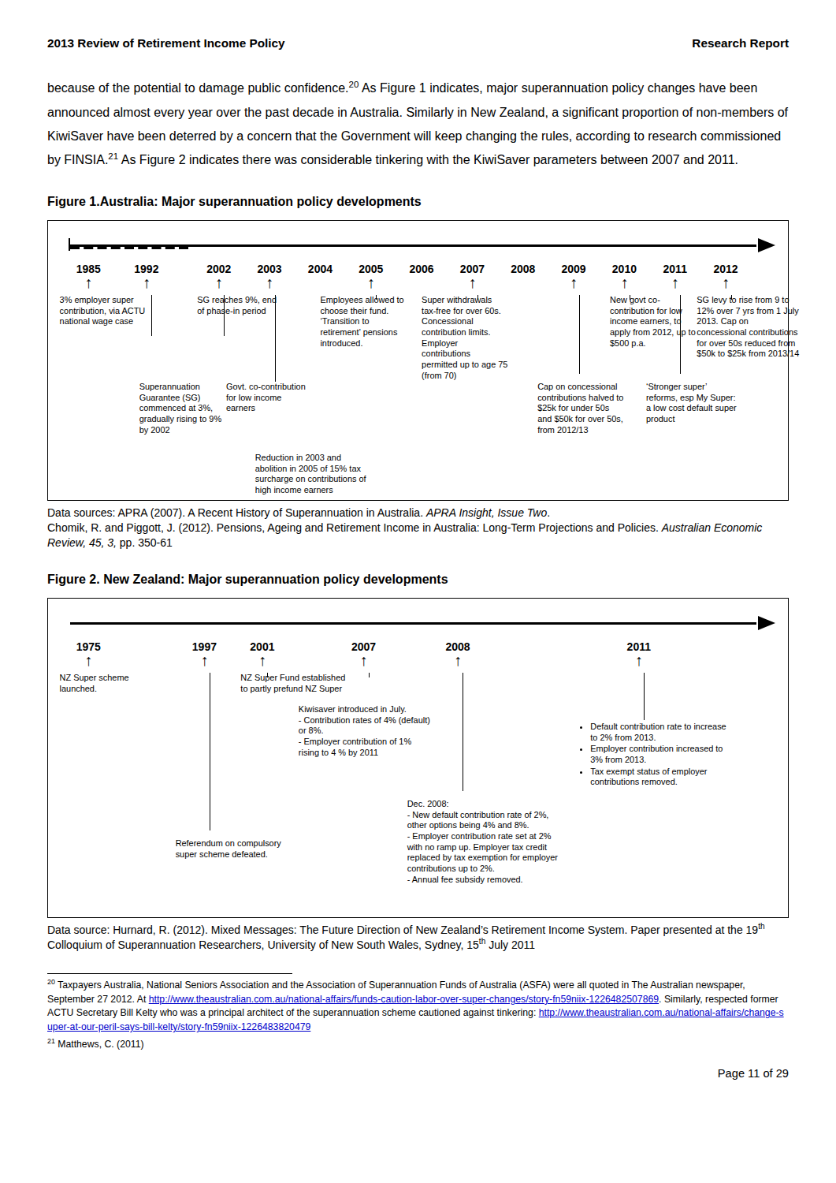2013 Review of Retirement Income Policy
Research Report
because of the potential to damage public confidence.20 As Figure 1 indicates, major superannuation policy changes have been announced almost every year over the past decade in Australia. Similarly in New Zealand, a significant proportion of non-members of KiwiSaver have been deterred by a concern that the Government will keep changing the rules, according to research commissioned by FINSIA.21 As Figure 2 indicates there was considerable tinkering with the KiwiSaver parameters between 2007 and 2011.
Figure 1.Australia: Major superannuation policy developments
1985 1992 2002 2003 2004 2005 2006 2007 2008 2009 2010 2011 2012
↑ ↑ ↑ ↑ ↑ ↑ ↑ ↑ ↑ ↑
3% employer super contribution, via ACTU national wage case
Superannuation Guarantee (SG) commenced at 3%, gradually rising to 9% by 2002
SG reaches 9%, end of phase-in period
Govt. co-contribution for low income earners
Reduction in 2003 and abolition in 2005 of 15% tax surcharge on contributions of high income earners
Employees allowed to choose their fund. ‘Transition to retirement’ pensions introduced.
Super withdrawals tax-free for over 60s. Concessional contribution limits. Employer contributions permitted up to age 75 (from 70)
Cap on concessional contributions halved to $25k for under 50s and $50k for over 50s, from 2012/13
New govt co-contribution for low income earners, to apply from 2012, up to $500 p.a.
‘Stronger super’ reforms, esp My Super: a low cost default super product
SG levy to rise from 9 to 12% over 7 yrs from 1 July 2013. Cap on concessional contributions for over 50s reduced from $50k to $25k from 2013/14
Data sources: APRA (2007). A Recent History of Superannuation in Australia. APRA Insight, Issue Two.
Chomik, R. and Piggott, J. (2012). Pensions, Ageing and Retirement Income in Australia: Long-Term Projections and Policies. Australian Economic Review, 45, 3, pp. 350-61
Figure 2. New Zealand: Major superannuation policy developments
1975 1997 2001 2007 2008 2011
↑ ↑ ↑ ↑ ↑ ↑
NZ Super scheme launched.
NZ Super Fund established to partly prefund NZ Super
Kiwisaver introduced in July.
- Contribution rates of 4% (default) or 8%.
- Employer contribution of 1% rising to 4 % by 2011
Dec. 2008:
- New default contribution rate of 2%, other options being 4% and 8%.
- Employer contribution rate set at 2% with no ramp up. Employer tax credit replaced by tax exemption for employer contributions up to 2%.
- Annual fee subsidy removed.
Default contribution rate to increase to 2% from 2013.
Employer contribution increased to 3% from 2013.
Tax exempt status of employer contributions removed.
Referendum on compulsory super scheme defeated.
Data source: Hurnard, R. (2012). Mixed Messages: The Future Direction of New Zealand’s Retirement Income System. Paper presented at the 19th Colloquium of Superannuation Researchers, University of New South Wales, Sydney, 15th July 2011
20 Taxpayers Australia, National Seniors Association and the Association of Superannuation Funds of Australia (ASFA) were all quoted in The Australian newspaper, September 27 2012. At http://www.theaustralian.com.au/national-affairs/funds-caution-labor-over-super-changes/story-fn59niix-1226482507869. Similarly, respected former ACTU Secretary Bill Kelty who was a principal architect of the superannuation scheme cautioned against tinkering: http://www.theaustralian.com.au/national-affairs/change-super-at-our-peril-says-bill-kelty/story-fn59niix-1226483820479
21 Matthews, C. (2011)
Page 11 of 29